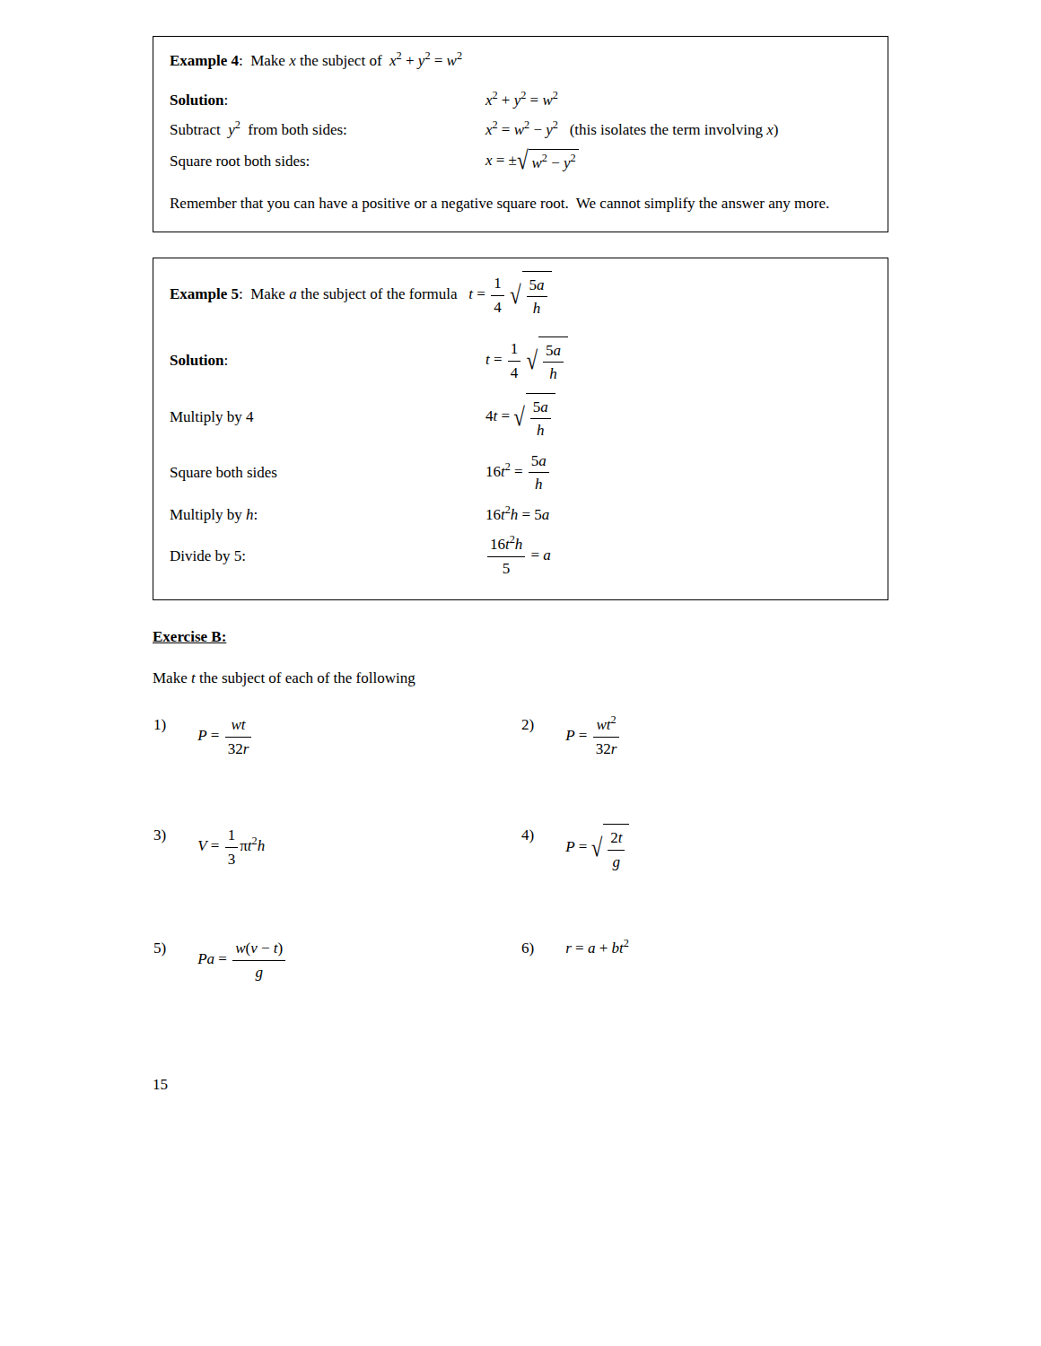Example 4: Make x the subject of x2 + y2 = w2
| Solution : | x 2 + y 2 = w 2 |
| Subtract y 2 from both sides: | x 2 = w 2 − y 2 (this isolates the term involving x ) |
| Square root both sides: | x = ± √ w 2 − y 2 |
Remember that you can have a positive or a negative square root. We cannot simplify the answer any more.
Example 5: Make a the subject of the formula t = 14 √5a h
| Solution : | t = 1 4 √ 5 a h |
| Multiply by 4 | 4 t = √ 5 a h |
| Square both sides | 16 t 2 = 5 a h |
| Multiply by h : | 16 t 2 h = 5 a |
| Divide by 5: | 16 t 2 h 5 = a |
Exercise B:
Make t the subject of each of the following
| 1) | P = wt 32 r | 2) | P = wt 2 32 r |
| 3) | V = 1 3 π t 2 h | 4) | P = √ 2 t g |
| 5) | Pa = w ( v − t ) g | 6) | r = a + bt 2 |
15